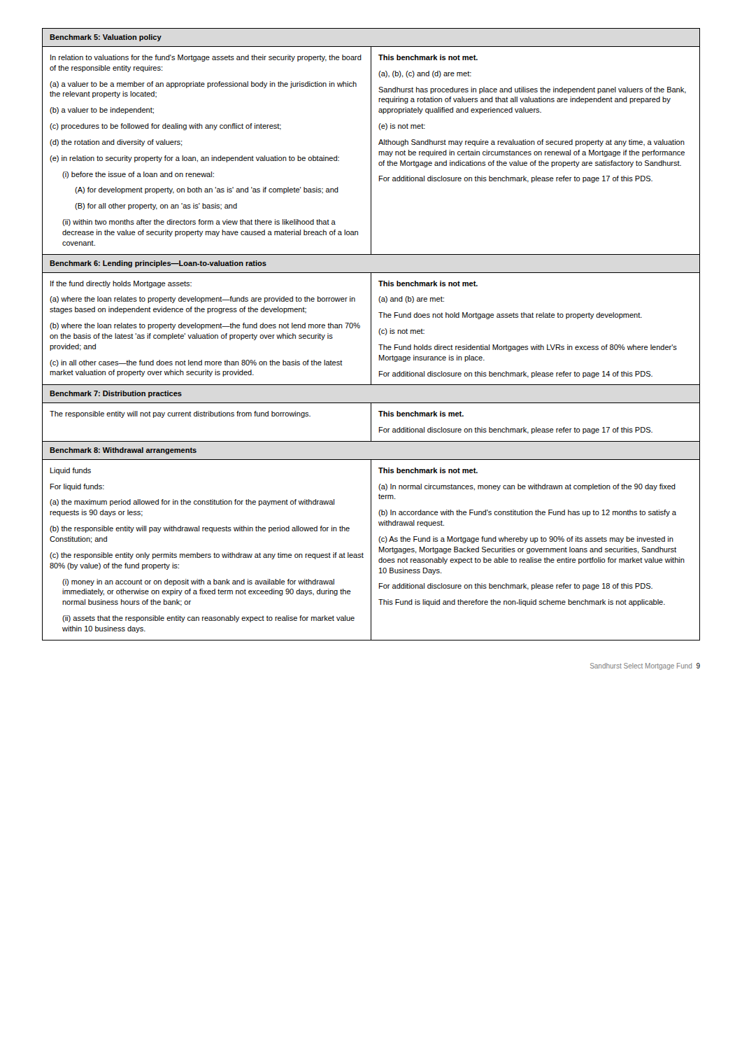| Benchmark 5: Valuation policy |
| In relation to valuations for the fund's Mortgage assets and their security property, the board of the responsible entity requires: (a) a valuer to be a member of an appropriate professional body in the jurisdiction in which the relevant property is located; (b) a valuer to be independent; (c) procedures to be followed for dealing with any conflict of interest; (d) the rotation and diversity of valuers; (e) in relation to security property for a loan, an independent valuation to be obtained: (i) before the issue of a loan and on renewal: (A) for development property, on both an 'as is' and 'as if complete' basis; and (B) for all other property, on an 'as is' basis; and (ii) within two months after the directors form a view that there is likelihood that a decrease in the value of security property may have caused a material breach of a loan covenant. | This benchmark is not met. (a), (b), (c) and (d) are met: Sandhurst has procedures in place and utilises the independent panel valuers of the Bank, requiring a rotation of valuers and that all valuations are independent and prepared by appropriately qualified and experienced valuers. (e) is not met: Although Sandhurst may require a revaluation of secured property at any time, a valuation may not be required in certain circumstances on renewal of a Mortgage if the performance of the Mortgage and indications of the value of the property are satisfactory to Sandhurst. For additional disclosure on this benchmark, please refer to page 17 of this PDS. |
| Benchmark 6: Lending principles—Loan-to-valuation ratios |
| If the fund directly holds Mortgage assets: (a) where the loan relates to property development—funds are provided to the borrower in stages based on independent evidence of the progress of the development; (b) where the loan relates to property development—the fund does not lend more than 70% on the basis of the latest 'as if complete' valuation of property over which security is provided; and (c) in all other cases—the fund does not lend more than 80% on the basis of the latest market valuation of property over which security is provided. | This benchmark is not met. (a) and (b) are met: The Fund does not hold Mortgage assets that relate to property development. (c) is not met: The Fund holds direct residential Mortgages with LVRs in excess of 80% where lender's Mortgage insurance is in place. For additional disclosure on this benchmark, please refer to page 14 of this PDS. |
| Benchmark 7: Distribution practices |
| The responsible entity will not pay current distributions from fund borrowings. | This benchmark is met. For additional disclosure on this benchmark, please refer to page 17 of this PDS. |
| Benchmark 8: Withdrawal arrangements |
| Liquid funds For liquid funds: (a) the maximum period allowed for in the constitution for the payment of withdrawal requests is 90 days or less; (b) the responsible entity will pay withdrawal requests within the period allowed for in the Constitution; and (c) the responsible entity only permits members to withdraw at any time on request if at least 80% (by value) of the fund property is: (i) money in an account or on deposit with a bank and is available for withdrawal immediately, or otherwise on expiry of a fixed term not exceeding 90 days, during the normal business hours of the bank; or (ii) assets that the responsible entity can reasonably expect to realise for market value within 10 business days. | This benchmark is not met. (a) In normal circumstances, money can be withdrawn at completion of the 90 day fixed term. (b) In accordance with the Fund's constitution the Fund has up to 12 months to satisfy a withdrawal request. (c) As the Fund is a Mortgage fund whereby up to 90% of its assets may be invested in Mortgages, Mortgage Backed Securities or government loans and securities, Sandhurst does not reasonably expect to be able to realise the entire portfolio for market value within 10 Business Days. For additional disclosure on this benchmark, please refer to page 18 of this PDS. This Fund is liquid and therefore the non-liquid scheme benchmark is not applicable. |
Sandhurst Select Mortgage Fund 9